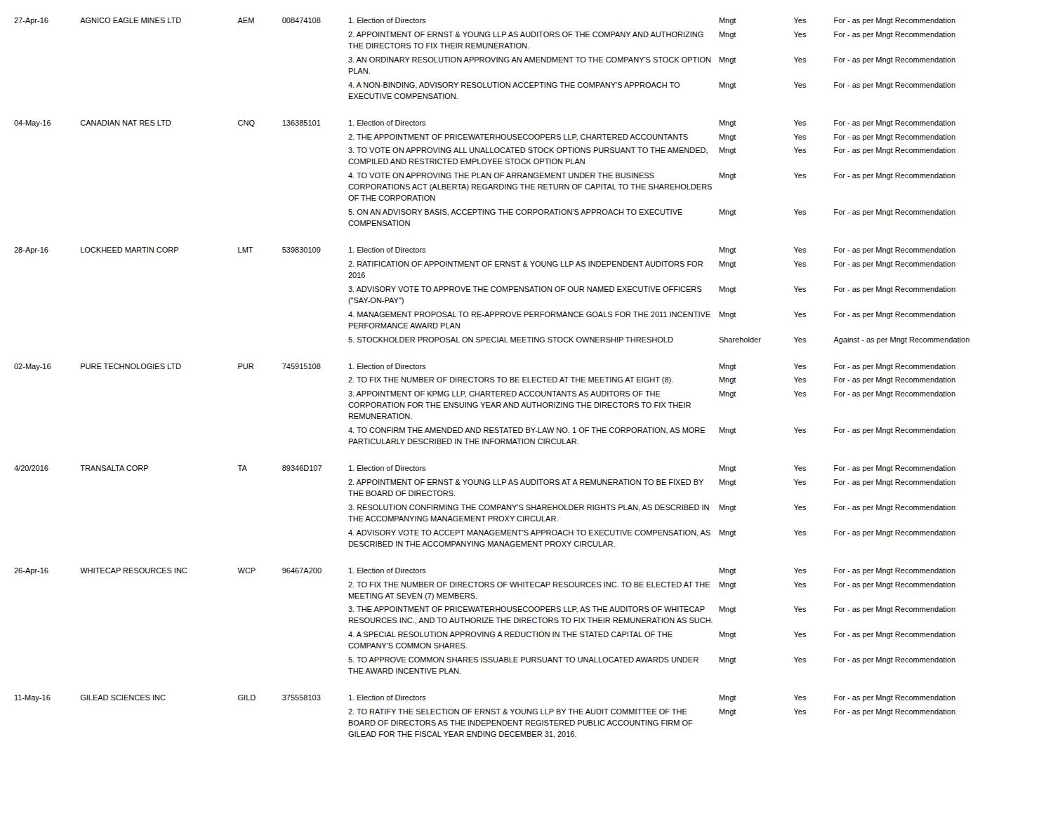| 27-Apr-16 | AGNICO EAGLE MINES LTD | AEM | 008474108 | 1. Election of Directors | Mngt | Yes | For - as per Mngt Recommendation |
| | | | | 2. APPOINTMENT OF ERNST & YOUNG LLP AS AUDITORS OF THE COMPANY AND AUTHORIZING THE DIRECTORS TO FIX THEIR REMUNERATION. | Mngt | Yes | For - as per Mngt Recommendation |
| | | | | 3. AN ORDINARY RESOLUTION APPROVING AN AMENDMENT TO THE COMPANY'S STOCK OPTION PLAN. | Mngt | Yes | For - as per Mngt Recommendation |
| | | | | 4. A NON-BINDING, ADVISORY RESOLUTION ACCEPTING THE COMPANY'S APPROACH TO EXECUTIVE COMPENSATION. | Mngt | Yes | For - as per Mngt Recommendation |
| 04-May-16 | CANADIAN NAT RES LTD | CNQ | 136385101 | 1. Election of Directors | Mngt | Yes | For - as per Mngt Recommendation |
| | | | | 2. THE APPOINTMENT OF PRICEWATERHOUSECOOPERS LLP, CHARTERED ACCOUNTANTS | Mngt | Yes | For - as per Mngt Recommendation |
| | | | | 3. TO VOTE ON APPROVING ALL UNALLOCATED STOCK OPTIONS PURSUANT TO THE AMENDED, COMPILED AND RESTRICTED EMPLOYEE STOCK OPTION PLAN | Mngt | Yes | For - as per Mngt Recommendation |
| | | | | 4. TO VOTE ON APPROVING THE PLAN OF ARRANGEMENT UNDER THE BUSINESS CORPORATIONS ACT (ALBERTA) REGARDING THE RETURN OF CAPITAL TO THE SHAREHOLDERS OF THE CORPORATION | Mngt | Yes | For - as per Mngt Recommendation |
| | | | | 5. ON AN ADVISORY BASIS, ACCEPTING THE CORPORATION'S APPROACH TO EXECUTIVE COMPENSATION | Mngt | Yes | For - as per Mngt Recommendation |
| 28-Apr-16 | LOCKHEED MARTIN CORP | LMT | 539830109 | 1. Election of Directors | Mngt | Yes | For - as per Mngt Recommendation |
| | | | | 2. RATIFICATION OF APPOINTMENT OF ERNST & YOUNG LLP AS INDEPENDENT AUDITORS FOR 2016 | Mngt | Yes | For - as per Mngt Recommendation |
| | | | | 3. ADVISORY VOTE TO APPROVE THE COMPENSATION OF OUR NAMED EXECUTIVE OFFICERS ("SAY-ON-PAY") | Mngt | Yes | For - as per Mngt Recommendation |
| | | | | 4. MANAGEMENT PROPOSAL TO RE-APPROVE PERFORMANCE GOALS FOR THE 2011 INCENTIVE PERFORMANCE AWARD PLAN | Mngt | Yes | For - as per Mngt Recommendation |
| | | | | 5. STOCKHOLDER PROPOSAL ON SPECIAL MEETING STOCK OWNERSHIP THRESHOLD | Shareholder | Yes | Against - as per Mngt Recommendation |
| 02-May-16 | PURE TECHNOLOGIES LTD | PUR | 745915108 | 1. Election of Directors | Mngt | Yes | For - as per Mngt Recommendation |
| | | | | 2. TO FIX THE NUMBER OF DIRECTORS TO BE ELECTED AT THE MEETING AT EIGHT (8). | Mngt | Yes | For - as per Mngt Recommendation |
| | | | | 3. APPOINTMENT OF KPMG LLP, CHARTERED ACCOUNTANTS AS AUDITORS OF THE CORPORATION FOR THE ENSUING YEAR AND AUTHORIZING THE DIRECTORS TO FIX THEIR REMUNERATION. | Mngt | Yes | For - as per Mngt Recommendation |
| | | | | 4. TO CONFIRM THE AMENDED AND RESTATED BY-LAW NO. 1 OF THE CORPORATION, AS MORE PARTICULARLY DESCRIBED IN THE INFORMATION CIRCULAR. | Mngt | Yes | For - as per Mngt Recommendation |
| 4/20/2016 | TRANSALTA CORP | TA | 89346D107 | 1. Election of Directors | Mngt | Yes | For - as per Mngt Recommendation |
| | | | | 2. APPOINTMENT OF ERNST & YOUNG LLP AS AUDITORS AT A REMUNERATION TO BE FIXED BY THE BOARD OF DIRECTORS. | Mngt | Yes | For - as per Mngt Recommendation |
| | | | | 3. RESOLUTION CONFIRMING THE COMPANY'S SHAREHOLDER RIGHTS PLAN, AS DESCRIBED IN THE ACCOMPANYING MANAGEMENT PROXY CIRCULAR. | Mngt | Yes | For - as per Mngt Recommendation |
| | | | | 4. ADVISORY VOTE TO ACCEPT MANAGEMENT'S APPROACH TO EXECUTIVE COMPENSATION, AS DESCRIBED IN THE ACCOMPANYING MANAGEMENT PROXY CIRCULAR. | Mngt | Yes | For - as per Mngt Recommendation |
| 26-Apr-16 | WHITECAP RESOURCES INC | WCP | 96467A200 | 1. Election of Directors | Mngt | Yes | For - as per Mngt Recommendation |
| | | | | 2. TO FIX THE NUMBER OF DIRECTORS OF WHITECAP RESOURCES INC. TO BE ELECTED AT THE MEETING AT SEVEN (7) MEMBERS. | Mngt | Yes | For - as per Mngt Recommendation |
| | | | | 3. THE APPOINTMENT OF PRICEWATERHOUSECOOPERS LLP, AS THE AUDITORS OF WHITECAP RESOURCES INC., AND TO AUTHORIZE THE DIRECTORS TO FIX THEIR REMUNERATION AS SUCH. | Mngt | Yes | For - as per Mngt Recommendation |
| | | | | 4. A SPECIAL RESOLUTION APPROVING A REDUCTION IN THE STATED CAPITAL OF THE COMPANY'S COMMON SHARES. | Mngt | Yes | For - as per Mngt Recommendation |
| | | | | 5. TO APPROVE COMMON SHARES ISSUABLE PURSUANT TO UNALLOCATED AWARDS UNDER THE AWARD INCENTIVE PLAN. | Mngt | Yes | For - as per Mngt Recommendation |
| 11-May-16 | GILEAD SCIENCES INC | GILD | 375558103 | 1. Election of Directors | Mngt | Yes | For - as per Mngt Recommendation |
| | | | | 2. TO RATIFY THE SELECTION OF ERNST & YOUNG LLP BY THE AUDIT COMMITTEE OF THE BOARD OF DIRECTORS AS THE INDEPENDENT REGISTERED PUBLIC ACCOUNTING FIRM OF GILEAD FOR THE FISCAL YEAR ENDING DECEMBER 31, 2016. | Mngt | Yes | For - as per Mngt Recommendation |